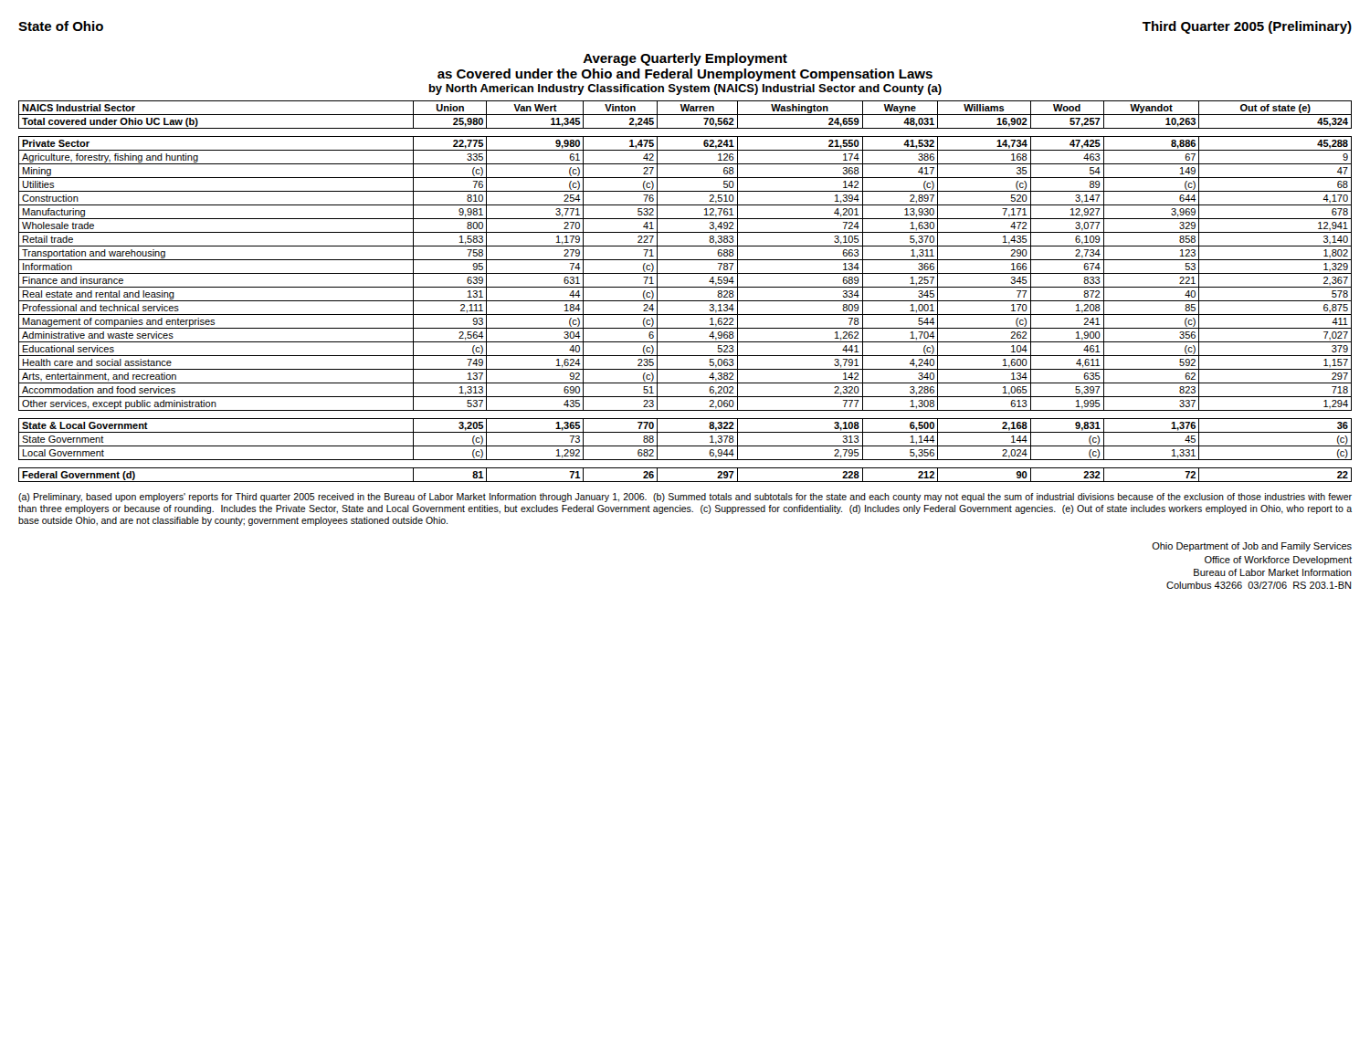State of Ohio
Third Quarter 2005 (Preliminary)
Average Quarterly Employment
as Covered under the Ohio and Federal Unemployment Compensation Laws
by North American Industry Classification System (NAICS) Industrial Sector and County (a)
| NAICS Industrial Sector | Union | Van Wert | Vinton | Warren | Washington | Wayne | Williams | Wood | Wyandot | Out of state (e) |
| --- | --- | --- | --- | --- | --- | --- | --- | --- | --- | --- |
| Total covered under Ohio UC Law (b) | 25,980 | 11,345 | 2,245 | 70,562 | 24,659 | 48,031 | 16,902 | 57,257 | 10,263 | 45,324 |
| Private Sector | 22,775 | 9,980 | 1,475 | 62,241 | 21,550 | 41,532 | 14,734 | 47,425 | 8,886 | 45,288 |
| Agriculture, forestry, fishing and hunting | 335 | 61 | 42 | 126 | 174 | 386 | 168 | 463 | 67 | 9 |
| Mining | (c) | (c) | 27 | 68 | 368 | 417 | 35 | 54 | 149 | 47 |
| Utilities | 76 | (c) | (c) | 50 | 142 | (c) | (c) | 89 | (c) | 68 |
| Construction | 810 | 254 | 76 | 2,510 | 1,394 | 2,897 | 520 | 3,147 | 644 | 4,170 |
| Manufacturing | 9,981 | 3,771 | 532 | 12,761 | 4,201 | 13,930 | 7,171 | 12,927 | 3,969 | 678 |
| Wholesale trade | 800 | 270 | 41 | 3,492 | 724 | 1,630 | 472 | 3,077 | 329 | 12,941 |
| Retail trade | 1,583 | 1,179 | 227 | 8,383 | 3,105 | 5,370 | 1,435 | 6,109 | 858 | 3,140 |
| Transportation and warehousing | 758 | 279 | 71 | 688 | 663 | 1,311 | 290 | 2,734 | 123 | 1,802 |
| Information | 95 | 74 | (c) | 787 | 134 | 366 | 166 | 674 | 53 | 1,329 |
| Finance and insurance | 639 | 631 | 71 | 4,594 | 689 | 1,257 | 345 | 833 | 221 | 2,367 |
| Real estate and rental and leasing | 131 | 44 | (c) | 828 | 334 | 345 | 77 | 872 | 40 | 578 |
| Professional and technical services | 2,111 | 184 | 24 | 3,134 | 809 | 1,001 | 170 | 1,208 | 85 | 6,875 |
| Management of companies and enterprises | 93 | (c) | (c) | 1,622 | 78 | 544 | (c) | 241 | (c) | 411 |
| Administrative and waste services | 2,564 | 304 | 6 | 4,968 | 1,262 | 1,704 | 262 | 1,900 | 356 | 7,027 |
| Educational services | (c) | 40 | (c) | 523 | 441 | (c) | 104 | 461 | (c) | 379 |
| Health care and social assistance | 749 | 1,624 | 235 | 5,063 | 3,791 | 4,240 | 1,600 | 4,611 | 592 | 1,157 |
| Arts, entertainment, and recreation | 137 | 92 | (c) | 4,382 | 142 | 340 | 134 | 635 | 62 | 297 |
| Accommodation and food services | 1,313 | 690 | 51 | 6,202 | 2,320 | 3,286 | 1,065 | 5,397 | 823 | 718 |
| Other services, except public administration | 537 | 435 | 23 | 2,060 | 777 | 1,308 | 613 | 1,995 | 337 | 1,294 |
| State & Local Government | 3,205 | 1,365 | 770 | 8,322 | 3,108 | 6,500 | 2,168 | 9,831 | 1,376 | 36 |
| State Government | (c) | 73 | 88 | 1,378 | 313 | 1,144 | 144 | (c) | 45 | (c) |
| Local Government | (c) | 1,292 | 682 | 6,944 | 2,795 | 5,356 | 2,024 | (c) | 1,331 | (c) |
| Federal Government (d) | 81 | 71 | 26 | 297 | 228 | 212 | 90 | 232 | 72 | 22 |
(a) Preliminary, based upon employers' reports for Third quarter 2005 received in the Bureau of Labor Market Information through January 1, 2006. (b) Summed totals and subtotals for the state and each county may not equal the sum of industrial divisions because of the exclusion of those industries with fewer than three employers or because of rounding. Includes the Private Sector, State and Local Government entities, but excludes Federal Government agencies. (c) Suppressed for confidentiality. (d) Includes only Federal Government agencies. (e) Out of state includes workers employed in Ohio, who report to a base outside Ohio, and are not classifiable by county; government employees stationed outside Ohio.
Ohio Department of Job and Family Services
Office of Workforce Development
Bureau of Labor Market Information
Columbus 43266 03/27/06 RS 203.1-BN